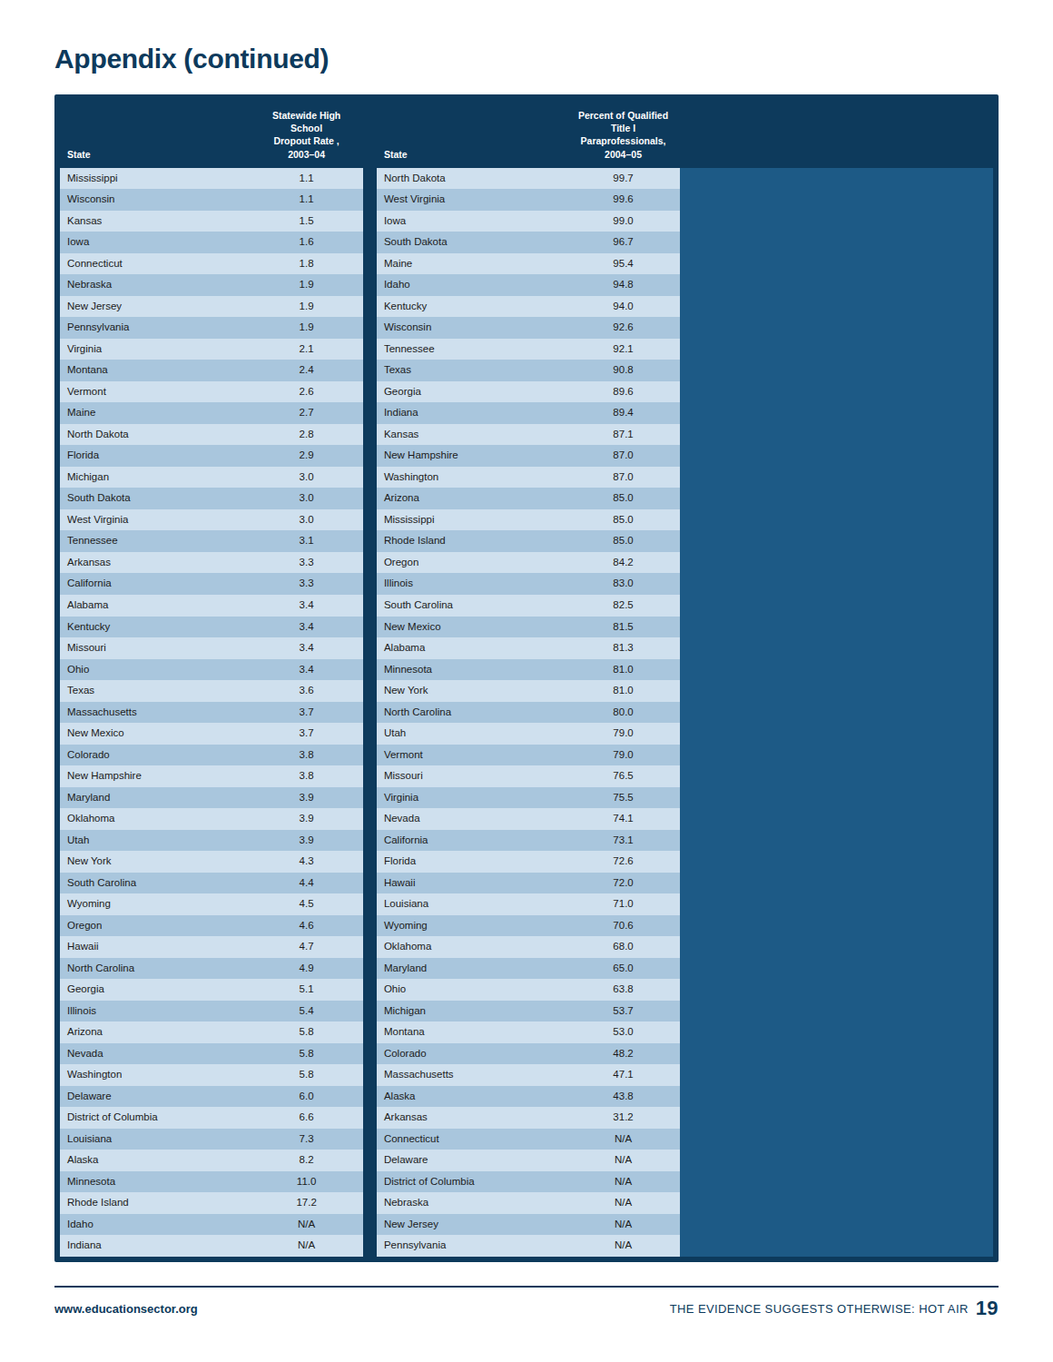Appendix (continued)
| State | Statewide High School Dropout Rate , 2003–04 | | State | Percent of Qualified Title I Paraprofessionals, 2004–05 | |
| --- | --- | --- | --- | --- | --- |
| Mississippi | 1.1 | | North Dakota | 99.7 | |
| Wisconsin | 1.1 | | West Virginia | 99.6 | |
| Kansas | 1.5 | | Iowa | 99.0 | |
| Iowa | 1.6 | | South Dakota | 96.7 | |
| Connecticut | 1.8 | | Maine | 95.4 | |
| Nebraska | 1.9 | | Idaho | 94.8 | |
| New Jersey | 1.9 | | Kentucky | 94.0 | |
| Pennsylvania | 1.9 | | Wisconsin | 92.6 | |
| Virginia | 2.1 | | Tennessee | 92.1 | |
| Montana | 2.4 | | Texas | 90.8 | |
| Vermont | 2.6 | | Georgia | 89.6 | |
| Maine | 2.7 | | Indiana | 89.4 | |
| North Dakota | 2.8 | | Kansas | 87.1 | |
| Florida | 2.9 | | New Hampshire | 87.0 | |
| Michigan | 3.0 | | Washington | 87.0 | |
| South Dakota | 3.0 | | Arizona | 85.0 | |
| West Virginia | 3.0 | | Mississippi | 85.0 | |
| Tennessee | 3.1 | | Rhode Island | 85.0 | |
| Arkansas | 3.3 | | Oregon | 84.2 | |
| California | 3.3 | | Illinois | 83.0 | |
| Alabama | 3.4 | | South Carolina | 82.5 | |
| Kentucky | 3.4 | | New Mexico | 81.5 | |
| Missouri | 3.4 | | Alabama | 81.3 | |
| Ohio | 3.4 | | Minnesota | 81.0 | |
| Texas | 3.6 | | New York | 81.0 | |
| Massachusetts | 3.7 | | North Carolina | 80.0 | |
| New Mexico | 3.7 | | Utah | 79.0 | |
| Colorado | 3.8 | | Vermont | 79.0 | |
| New Hampshire | 3.8 | | Missouri | 76.5 | |
| Maryland | 3.9 | | Virginia | 75.5 | |
| Oklahoma | 3.9 | | Nevada | 74.1 | |
| Utah | 3.9 | | California | 73.1 | |
| New York | 4.3 | | Florida | 72.6 | |
| South Carolina | 4.4 | | Hawaii | 72.0 | |
| Wyoming | 4.5 | | Louisiana | 71.0 | |
| Oregon | 4.6 | | Wyoming | 70.6 | |
| Hawaii | 4.7 | | Oklahoma | 68.0 | |
| North Carolina | 4.9 | | Maryland | 65.0 | |
| Georgia | 5.1 | | Ohio | 63.8 | |
| Illinois | 5.4 | | Michigan | 53.7 | |
| Arizona | 5.8 | | Montana | 53.0 | |
| Nevada | 5.8 | | Colorado | 48.2 | |
| Washington | 5.8 | | Massachusetts | 47.1 | |
| Delaware | 6.0 | | Alaska | 43.8 | |
| District of Columbia | 6.6 | | Arkansas | 31.2 | |
| Louisiana | 7.3 | | Connecticut | N/A | |
| Alaska | 8.2 | | Delaware | N/A | |
| Minnesota | 11.0 | | District of Columbia | N/A | |
| Rhode Island | 17.2 | | Nebraska | N/A | |
| Idaho | N/A | | New Jersey | N/A | |
| Indiana | N/A | | Pennsylvania | N/A | |
www.educationsector.org
THE EVIDENCE SUGGESTS OTHERWISE: HOT AIR19